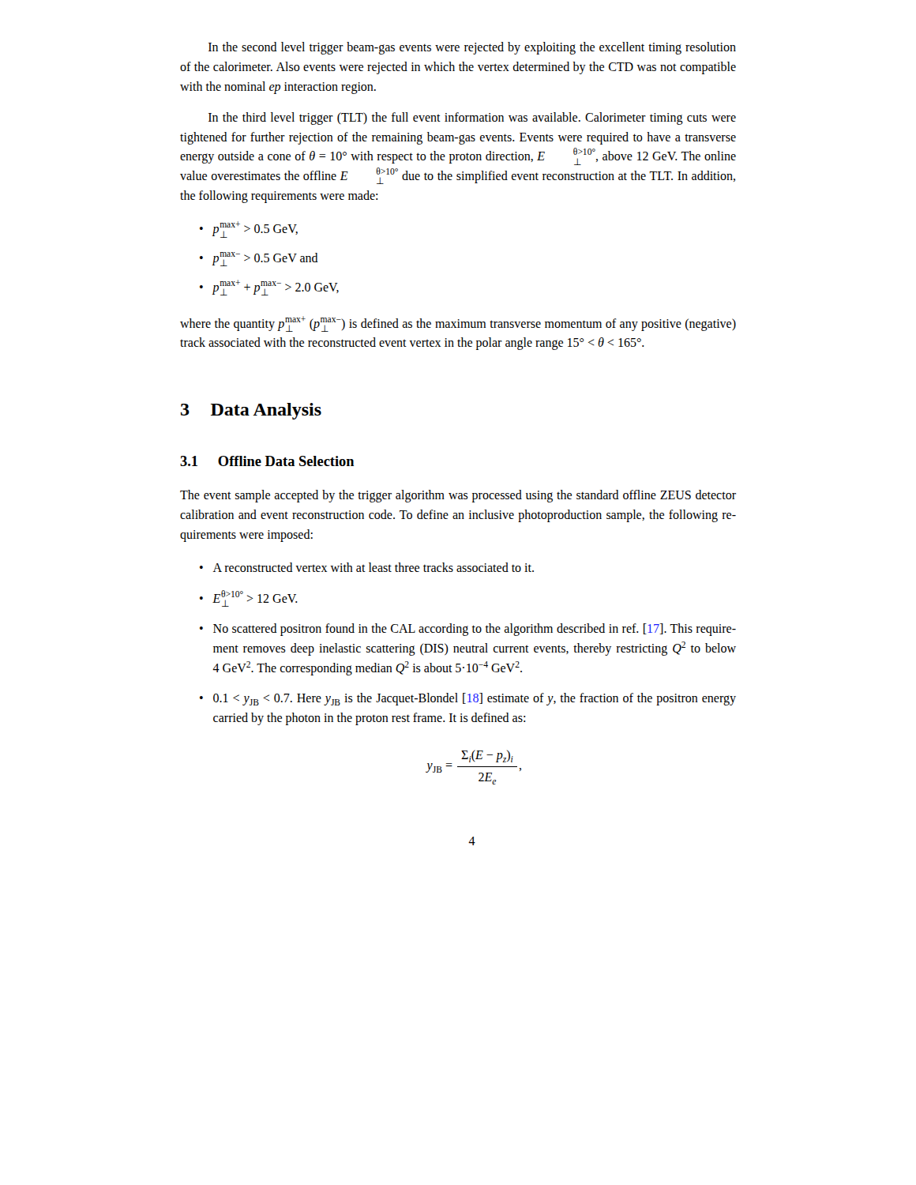In the second level trigger beam-gas events were rejected by exploiting the excellent timing resolution of the calorimeter. Also events were rejected in which the vertex determined by the CTD was not compatible with the nominal ep interaction region.
In the third level trigger (TLT) the full event information was available. Calorimeter timing cuts were tightened for further rejection of the remaining beam-gas events. Events were required to have a transverse energy outside a cone of θ = 10° with respect to the proton direction, Eθ>10°⊥, above 12 GeV. The online value overestimates the offline Eθ>10°⊥ due to the simplified event reconstruction at the TLT. In addition, the following requirements were made:
pmax+⊥ > 0.5 GeV,
pmax−⊥ > 0.5 GeV and
pmax+⊥ + pmax−⊥ > 2.0 GeV,
where the quantity pmax+⊥ (pmax−⊥) is defined as the maximum transverse momentum of any positive (negative) track associated with the reconstructed event vertex in the polar angle range 15° < θ < 165°.
3 Data Analysis
3.1 Offline Data Selection
The event sample accepted by the trigger algorithm was processed using the standard offline ZEUS detector calibration and event reconstruction code. To define an inclusive photoproduction sample, the following requirements were imposed:
A reconstructed vertex with at least three tracks associated to it.
Eθ>10°⊥ > 12 GeV.
No scattered positron found in the CAL according to the algorithm described in ref. [17]. This requirement removes deep inelastic scattering (DIS) neutral current events, thereby restricting Q2 to below 4 GeV2. The corresponding median Q2 is about 5·10−4 GeV2.
0.1 < yJB < 0.7. Here yJB is the Jacquet-Blondel [18] estimate of y, the fraction of the positron energy carried by the photon in the proton rest frame. It is defined as:
yJB = Σi(E − pz)i 2Ee ,
4